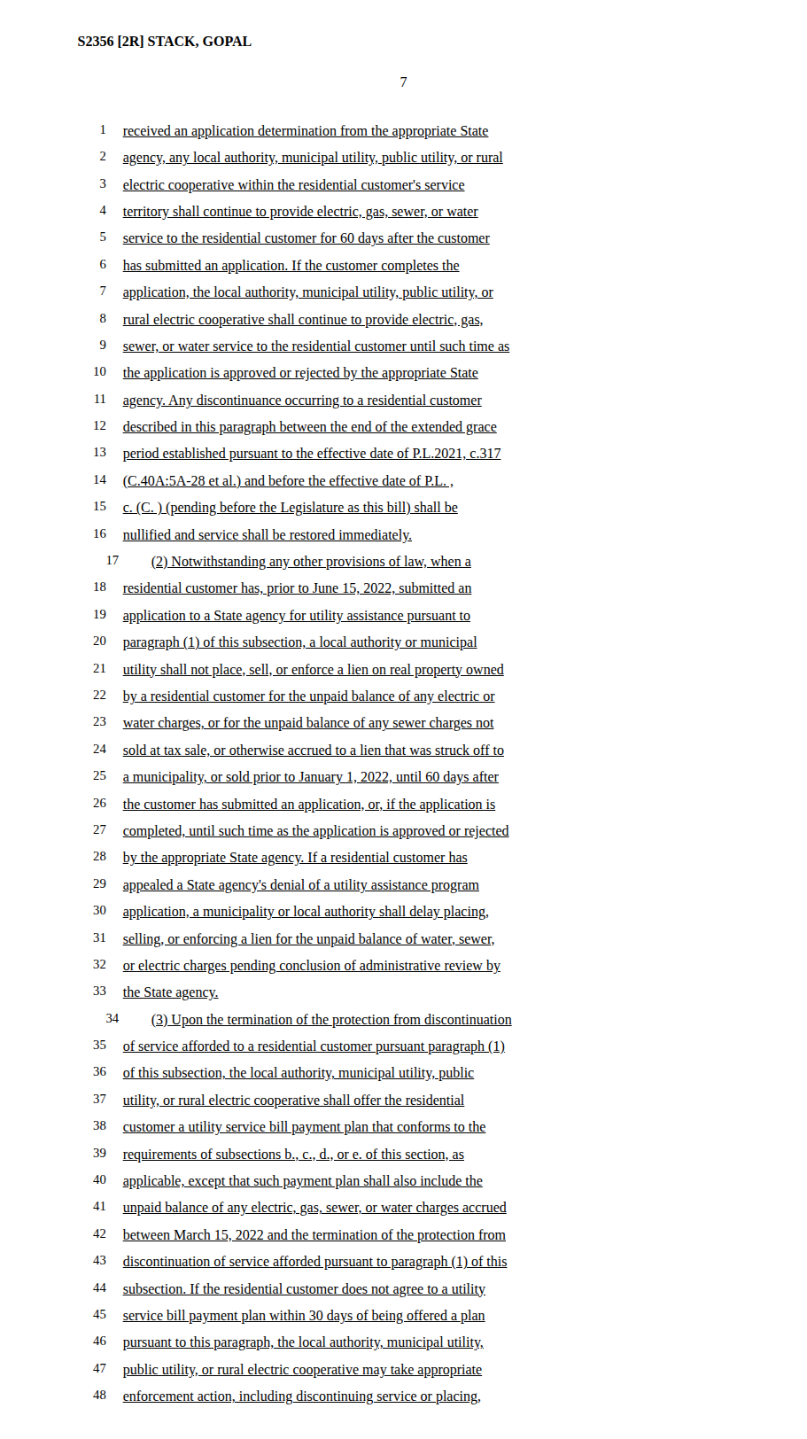S2356 [2R] STACK, GOPAL
7
Bill text, page 7
received an application determination from the appropriate State
agency, any local authority, municipal utility, public utility, or rural
electric cooperative within the residential customer's service
territory shall continue to provide electric, gas, sewer, or water
service to the residential customer for 60 days after the customer
has submitted an application. If the customer completes the
application, the local authority, municipal utility, public utility, or
rural electric cooperative shall continue to provide electric, gas,
sewer, or water service to the residential customer until such time as
the application is approved or rejected by the appropriate State
agency. Any discontinuance occurring to a residential customer
described in this paragraph between the end of the extended grace
period established pursuant to the effective date of P.L.2021, c.317
(C.40A:5A-28 et al.) and before the effective date of P.L. ,
c. (C. ) (pending before the Legislature as this bill) shall be
nullified and service shall be restored immediately.
(2) Notwithstanding any other provisions of law, when a
residential customer has, prior to June 15, 2022, submitted an
application to a State agency for utility assistance pursuant to
paragraph (1) of this subsection, a local authority or municipal
utility shall not place, sell, or enforce a lien on real property owned
by a residential customer for the unpaid balance of any electric or
water charges, or for the unpaid balance of any sewer charges not
sold at tax sale, or otherwise accrued to a lien that was struck off to
a municipality, or sold prior to January 1, 2022, until 60 days after
the customer has submitted an application, or, if the application is
completed, until such time as the application is approved or rejected
by the appropriate State agency. If a residential customer has
appealed a State agency's denial of a utility assistance program
application, a municipality or local authority shall delay placing,
selling, or enforcing a lien for the unpaid balance of water, sewer,
or electric charges pending conclusion of administrative review by
the State agency.
(3) Upon the termination of the protection from discontinuation
of service afforded to a residential customer pursuant paragraph (1)
of this subsection, the local authority, municipal utility, public
utility, or rural electric cooperative shall offer the residential
customer a utility service bill payment plan that conforms to the
requirements of subsections b., c., d., or e. of this section, as
applicable, except that such payment plan shall also include the
unpaid balance of any electric, gas, sewer, or water charges accrued
between March 15, 2022 and the termination of the protection from
discontinuation of service afforded pursuant to paragraph (1) of this
subsection. If the residential customer does not agree to a utility
service bill payment plan within 30 days of being offered a plan
pursuant to this paragraph, the local authority, municipal utility,
public utility, or rural electric cooperative may take appropriate
enforcement action, including discontinuing service or placing,